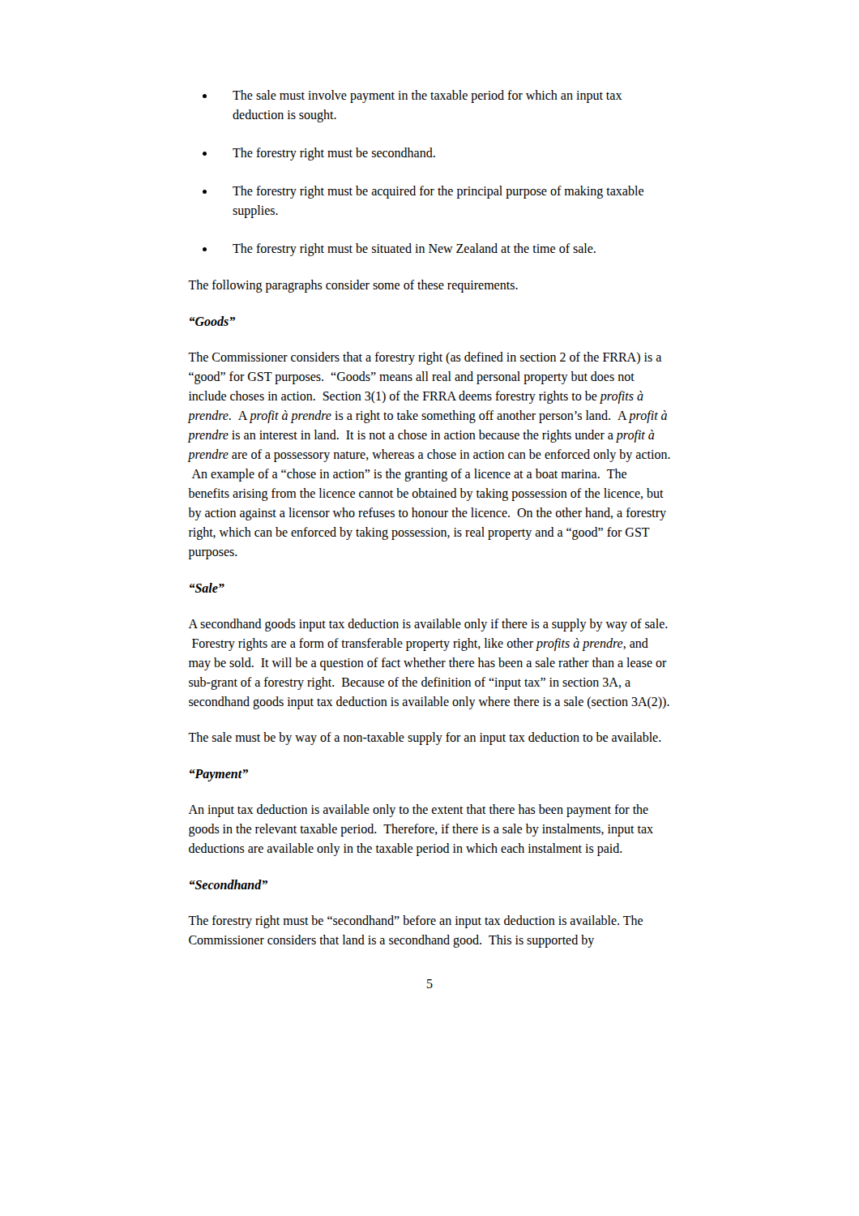The sale must involve payment in the taxable period for which an input tax deduction is sought.
The forestry right must be secondhand.
The forestry right must be acquired for the principal purpose of making taxable supplies.
The forestry right must be situated in New Zealand at the time of sale.
The following paragraphs consider some of these requirements.
“Goods”
The Commissioner considers that a forestry right (as defined in section 2 of the FRRA) is a “good” for GST purposes. “Goods” means all real and personal property but does not include choses in action. Section 3(1) of the FRRA deems forestry rights to be profits à prendre. A profit à prendre is a right to take something off another person’s land. A profit à prendre is an interest in land. It is not a chose in action because the rights under a profit à prendre are of a possessory nature, whereas a chose in action can be enforced only by action. An example of a “chose in action” is the granting of a licence at a boat marina. The benefits arising from the licence cannot be obtained by taking possession of the licence, but by action against a licensor who refuses to honour the licence. On the other hand, a forestry right, which can be enforced by taking possession, is real property and a “good” for GST purposes.
“Sale”
A secondhand goods input tax deduction is available only if there is a supply by way of sale. Forestry rights are a form of transferable property right, like other profits à prendre, and may be sold. It will be a question of fact whether there has been a sale rather than a lease or sub-grant of a forestry right. Because of the definition of “input tax” in section 3A, a secondhand goods input tax deduction is available only where there is a sale (section 3A(2)).
The sale must be by way of a non-taxable supply for an input tax deduction to be available.
“Payment”
An input tax deduction is available only to the extent that there has been payment for the goods in the relevant taxable period. Therefore, if there is a sale by instalments, input tax deductions are available only in the taxable period in which each instalment is paid.
“Secondhand”
The forestry right must be “secondhand” before an input tax deduction is available. The Commissioner considers that land is a secondhand good. This is supported by
5